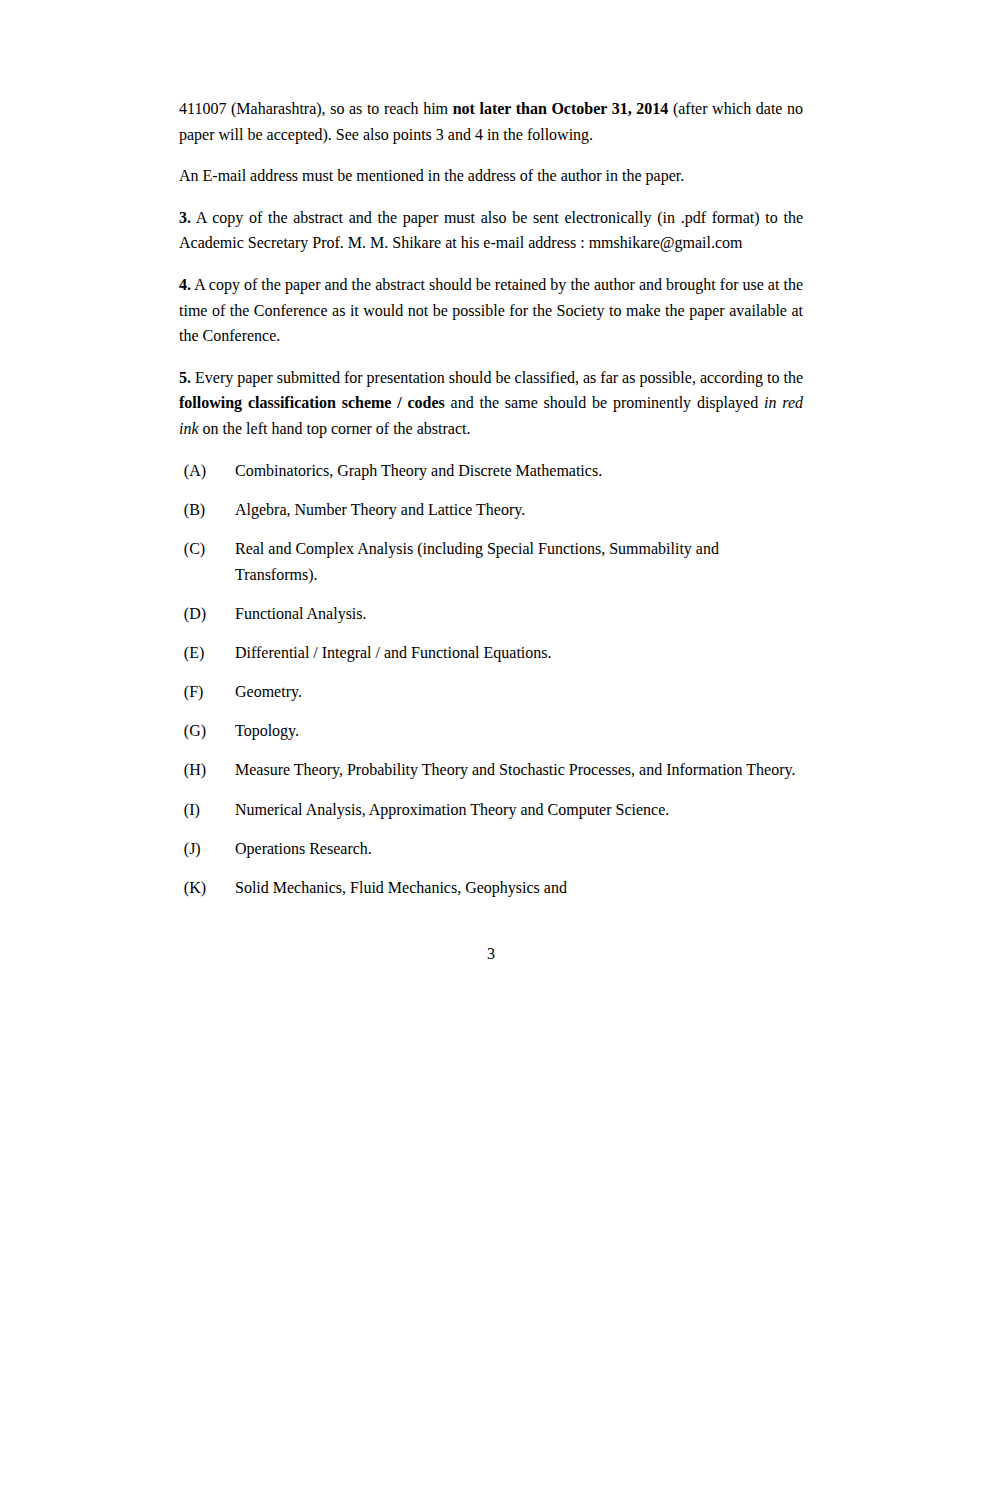411007 (Maharashtra), so as to reach him not later than October 31, 2014 (after which date no paper will be accepted). See also points 3 and 4 in the following.
An E-mail address must be mentioned in the address of the author in the paper.
3. A copy of the abstract and the paper must also be sent electronically (in .pdf format) to the Academic Secretary Prof. M. M. Shikare at his e-mail address : mmshikare@gmail.com
4. A copy of the paper and the abstract should be retained by the author and brought for use at the time of the Conference as it would not be possible for the Society to make the paper available at the Conference.
5. Every paper submitted for presentation should be classified, as far as possible, according to the following classification scheme / codes and the same should be prominently displayed in red ink on the left hand top corner of the abstract.
(A) Combinatorics, Graph Theory and Discrete Mathematics.
(B) Algebra, Number Theory and Lattice Theory.
(C) Real and Complex Analysis (including Special Functions, Summability and Transforms).
(D) Functional Analysis.
(E) Differential / Integral / and Functional Equations.
(F) Geometry.
(G) Topology.
(H) Measure Theory, Probability Theory and Stochastic Processes, and Information Theory.
(I) Numerical Analysis, Approximation Theory and Computer Science.
(J) Operations Research.
(K) Solid Mechanics, Fluid Mechanics, Geophysics and
3